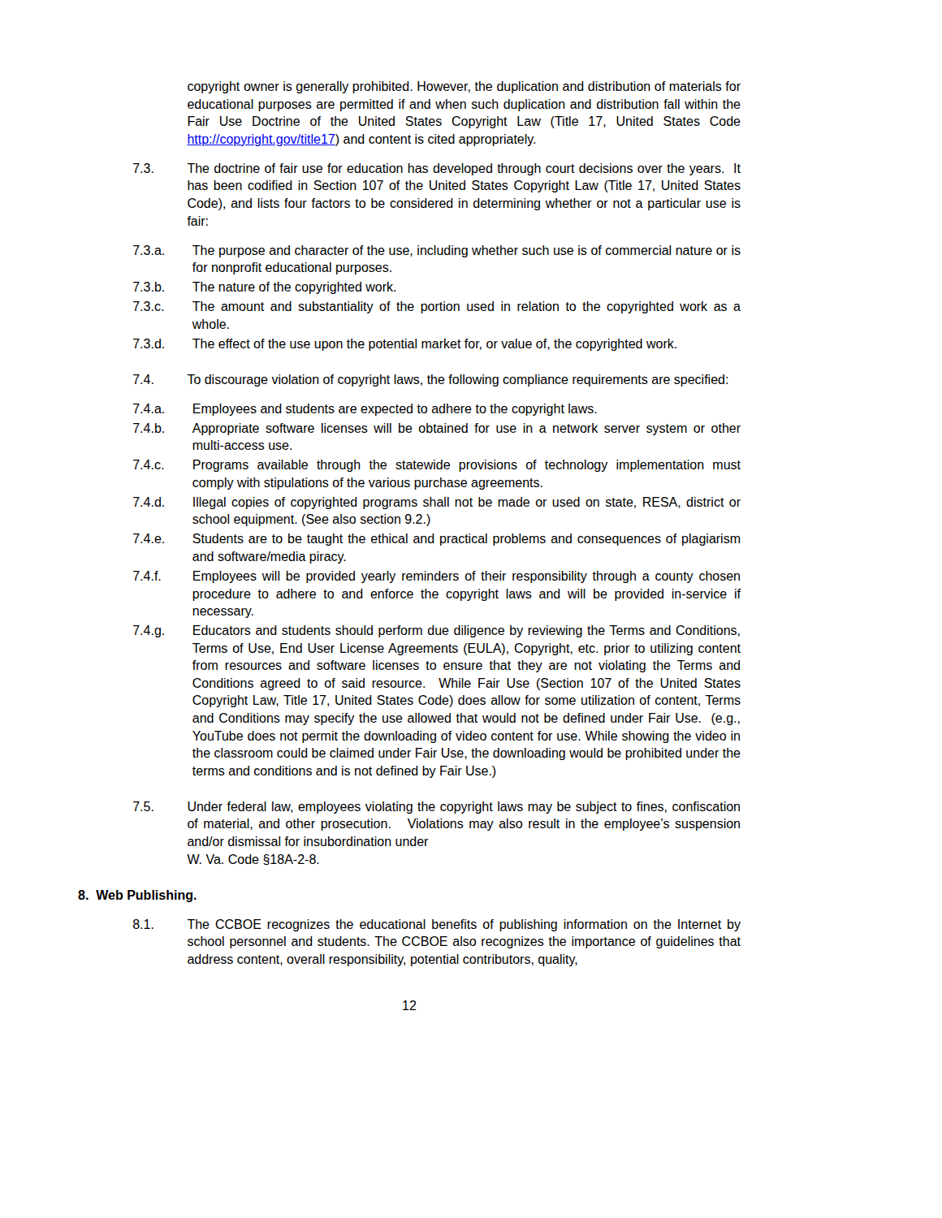copyright owner is generally prohibited. However, the duplication and distribution of materials for educational purposes are permitted if and when such duplication and distribution fall within the Fair Use Doctrine of the United States Copyright Law (Title 17, United States Code http://copyright.gov/title17) and content is cited appropriately.
7.3.
The doctrine of fair use for education has developed through court decisions over the years. It has been codified in Section 107 of the United States Copyright Law (Title 17, United States Code), and lists four factors to be considered in determining whether or not a particular use is fair:
7.3.a.
The purpose and character of the use, including whether such use is of commercial nature or is for nonprofit educational purposes.
7.3.b.
The nature of the copyrighted work.
7.3.c.
The amount and substantiality of the portion used in relation to the copyrighted work as a whole.
7.3.d.
The effect of the use upon the potential market for, or value of, the copyrighted work.
7.4.
To discourage violation of copyright laws, the following compliance requirements are specified:
7.4.a.
Employees and students are expected to adhere to the copyright laws.
7.4.b.
Appropriate software licenses will be obtained for use in a network server system or other multi-access use.
7.4.c.
Programs available through the statewide provisions of technology implementation must comply with stipulations of the various purchase agreements.
7.4.d.
Illegal copies of copyrighted programs shall not be made or used on state, RESA, district or school equipment. (See also section 9.2.)
7.4.e.
Students are to be taught the ethical and practical problems and consequences of plagiarism and software/media piracy.
7.4.f.
Employees will be provided yearly reminders of their responsibility through a county chosen procedure to adhere to and enforce the copyright laws and will be provided in-service if necessary.
7.4.g.
Educators and students should perform due diligence by reviewing the Terms and Conditions, Terms of Use, End User License Agreements (EULA), Copyright, etc. prior to utilizing content from resources and software licenses to ensure that they are not violating the Terms and Conditions agreed to of said resource. While Fair Use (Section 107 of the United States Copyright Law, Title 17, United States Code) does allow for some utilization of content, Terms and Conditions may specify the use allowed that would not be defined under Fair Use. (e.g., YouTube does not permit the downloading of video content for use. While showing the video in the classroom could be claimed under Fair Use, the downloading would be prohibited under the terms and conditions and is not defined by Fair Use.)
7.5.
Under federal law, employees violating the copyright laws may be subject to fines, confiscation of material, and other prosecution. Violations may also result in the employee’s suspension and/or dismissal for insubordination under
W. Va. Code §18A-2-8.
8. Web Publishing.
8.1.
The CCBOE recognizes the educational benefits of publishing information on the Internet by school personnel and students. The CCBOE also recognizes the importance of guidelines that address content, overall responsibility, potential contributors, quality,
12